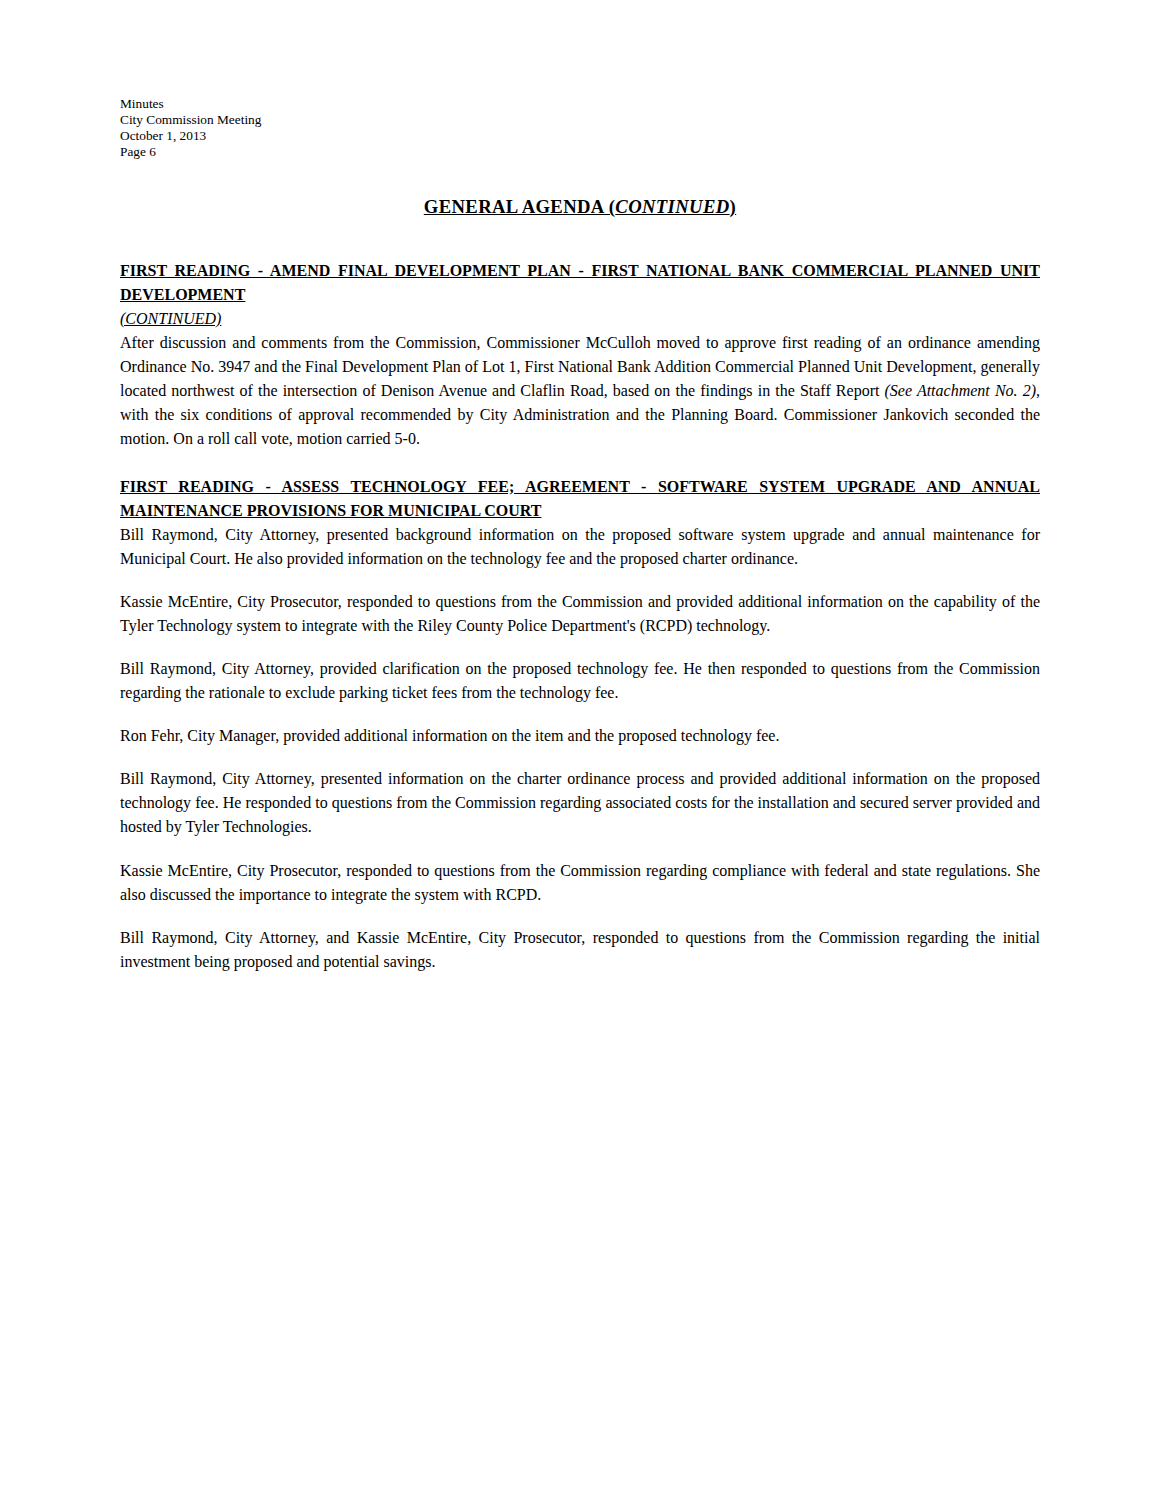Minutes
City Commission Meeting
October 1, 2013
Page 6
GENERAL AGENDA (CONTINUED)
First Reading - Amend Final Development Plan - First National Bank Commercial Planned Unit Development(CONTINUED)
After discussion and comments from the Commission, Commissioner McCulloh moved to approve first reading of an ordinance amending Ordinance No. 3947 and the Final Development Plan of Lot 1, First National Bank Addition Commercial Planned Unit Development, generally located northwest of the intersection of Denison Avenue and Claflin Road, based on the findings in the Staff Report (See Attachment No. 2), with the six conditions of approval recommended by City Administration and the Planning Board. Commissioner Jankovich seconded the motion. On a roll call vote, motion carried 5-0.
First Reading - Assess Technology Fee; Agreement - Software System Upgrade and Annual Maintenance Provisions for Municipal Court
Bill Raymond, City Attorney, presented background information on the proposed software system upgrade and annual maintenance for Municipal Court. He also provided information on the technology fee and the proposed charter ordinance.
Kassie McEntire, City Prosecutor, responded to questions from the Commission and provided additional information on the capability of the Tyler Technology system to integrate with the Riley County Police Department's (RCPD) technology.
Bill Raymond, City Attorney, provided clarification on the proposed technology fee. He then responded to questions from the Commission regarding the rationale to exclude parking ticket fees from the technology fee.
Ron Fehr, City Manager, provided additional information on the item and the proposed technology fee.
Bill Raymond, City Attorney, presented information on the charter ordinance process and provided additional information on the proposed technology fee. He responded to questions from the Commission regarding associated costs for the installation and secured server provided and hosted by Tyler Technologies.
Kassie McEntire, City Prosecutor, responded to questions from the Commission regarding compliance with federal and state regulations. She also discussed the importance to integrate the system with RCPD.
Bill Raymond, City Attorney, and Kassie McEntire, City Prosecutor, responded to questions from the Commission regarding the initial investment being proposed and potential savings.